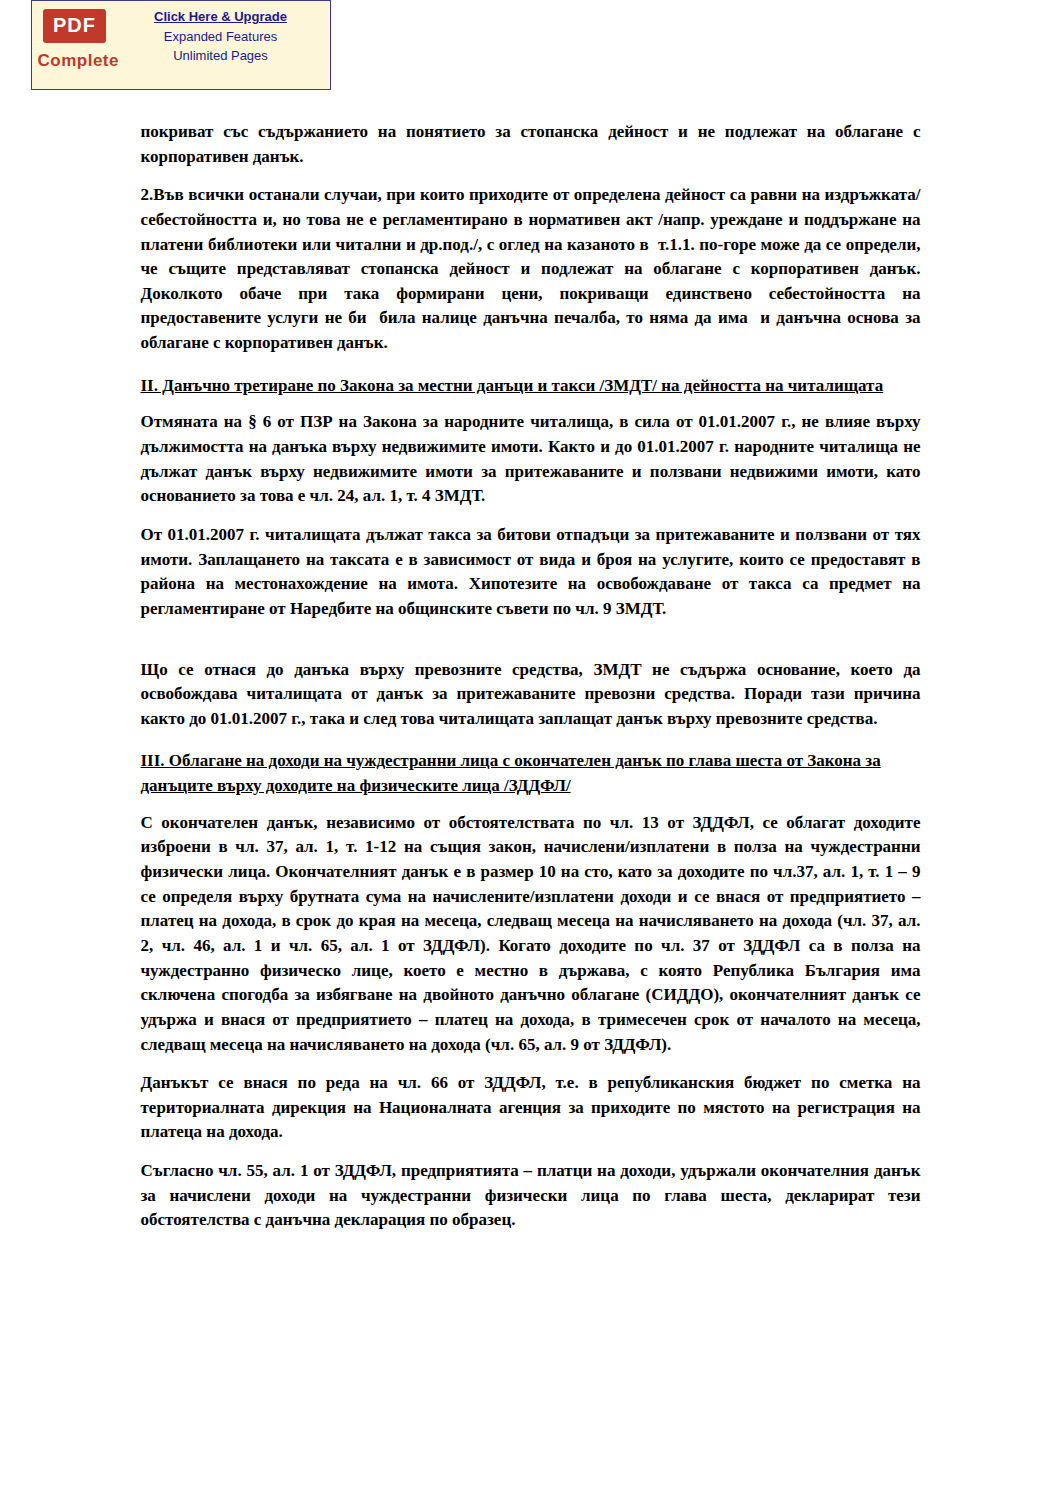ments
PDF
Complete
Click Here & Upgrade
Expanded Features
Unlimited Pages
покриват със съдържанието на понятието за стопанска дейност и не подлежат на облагане с корпоративен данък.
2.Във всички останали случаи, при които приходите от определена дейност са равни на издръжката/себестойността и, но това не е регламентирано в нормативен акт /напр. уреждане и поддържане на платени библиотеки или читални и др.под./, с оглед на казаното в т.1.1. по-горе може да се определи, че същите представляват стопанска дейност и подлежат на облагане с корпоративен данък. Доколкото обаче при така формирани цени, покриващи единствено себестойността на предоставените услуги не би била налице данъчна печалба, то няма да има и данъчна основа за облагане с корпоративен данък.
II. Данъчно третиране по Закона за местни данъци и такси /ЗМДТ/ на дейността на читалищата
Отмяната на § 6 от ПЗР на Закона за народните читалища, в сила от 01.01.2007 г., не влияе върху дължимостта на данъка върху недвижимите имоти. Както и до 01.01.2007 г. народните читалища не дължат данък върху недвижимите имоти за притежаваните и ползвани недвижими имоти, като основанието за това е чл. 24, ал. 1, т. 4 ЗМДТ.
От 01.01.2007 г. читалищата дължат такса за битови отпадъци за притежаваните и ползвани от тях имоти. Заплащането на таксата е в зависимост от вида и броя на услугите, които се предоставят в района на местонахождение на имота. Хипотезите на освобождаване от такса са предмет на регламентиране от Наредбите на общинските съвети по чл. 9 ЗМДТ.
Що се отнася до данъка върху превозните средства, ЗМДТ не съдържа основание, което да освобождава читалищата от данък за притежаваните превозни средства. Поради тази причина както до 01.01.2007 г., така и след това читалищата заплащат данък върху превозните средства.
III. Облагане на доходи на чуждестранни лица с окончателен данък по глава шеста от Закона за данъците върху доходите на физическите лица /ЗДДФЛ/
С окончателен данък, независимо от обстоятелствата по чл. 13 от ЗДДФЛ, се облагат доходите изброени в чл. 37, ал. 1, т. 1-12 на същия закон, начислени/изплатени в полза на чуждестранни физически лица. Окончателният данък е в размер 10 на сто, като за доходите по чл.37, ал. 1, т. 1 – 9 се определя върху брутната сума на начислените/изплатени доходи и се внася от предприятието – платец на дохода, в срок до края на месеца, следващ месеца на начисляването на дохода (чл. 37, ал. 2, чл. 46, ал. 1 и чл. 65, ал. 1 от ЗДДФЛ). Когато доходите по чл. 37 от ЗДДФЛ са в полза на чуждестранно физическо лице, което е местно в държава, с която Република България има сключена спогодба за избягване на двойното данъчно облагане (СИДДО), окончателният данък се удържа и внася от предприятието – платец на дохода, в тримесечен срок от началото на месеца, следващ месеца на начисляването на дохода (чл. 65, ал. 9 от ЗДДФЛ).
Данъкът се внася по реда на чл. 66 от ЗДДФЛ, т.е. в републиканския бюджет по сметка на териториалната дирекция на Националната агенция за приходите по мястото на регистрация на платеца на дохода.
Съгласно чл. 55, ал. 1 от ЗДДФЛ, предприятията – платци на доходи, удържали окончателния данък за начислени доходи на чуждестранни физически лица по глава шеста, декларират тези обстоятелства с данъчна декларация по образец.